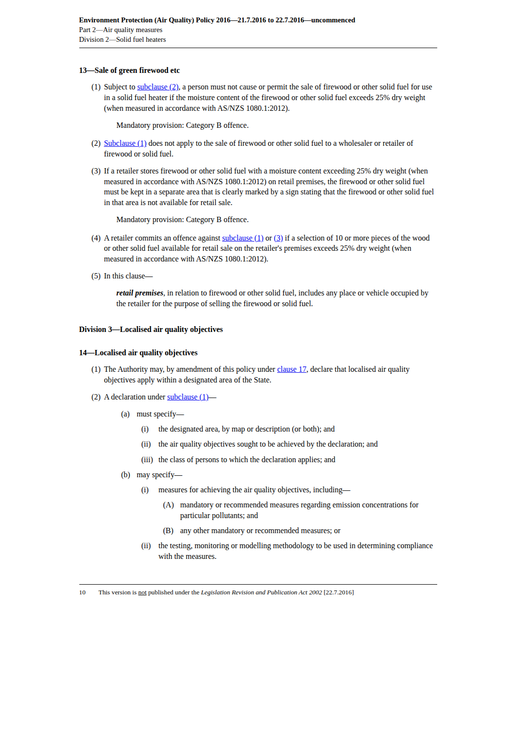Environment Protection (Air Quality) Policy 2016—21.7.2016 to 22.7.2016—uncommenced
Part 2—Air quality measures
Division 2—Solid fuel heaters
13—Sale of green firewood etc
(1)
Subject to subclause (2), a person must not cause or permit the sale of firewood or other solid fuel for use in a solid fuel heater if the moisture content of the firewood or other solid fuel exceeds 25% dry weight (when measured in accordance with AS/NZS 1080.1:2012).
Mandatory provision: Category B offence.
(2)
Subclause (1) does not apply to the sale of firewood or other solid fuel to a wholesaler or retailer of firewood or solid fuel.
(3)
If a retailer stores firewood or other solid fuel with a moisture content exceeding 25% dry weight (when measured in accordance with AS/NZS 1080.1:2012) on retail premises, the firewood or other solid fuel must be kept in a separate area that is clearly marked by a sign stating that the firewood or other solid fuel in that area is not available for retail sale.
Mandatory provision: Category B offence.
(4)
A retailer commits an offence against subclause (1) or (3) if a selection of 10 or more pieces of the wood or other solid fuel available for retail sale on the retailer's premises exceeds 25% dry weight (when measured in accordance with AS/NZS 1080.1:2012).
(5)
In this clause—
retail premises, in relation to firewood or other solid fuel, includes any place or vehicle occupied by the retailer for the purpose of selling the firewood or solid fuel.
Division 3—Localised air quality objectives
14—Localised air quality objectives
(1)
The Authority may, by amendment of this policy under clause 17, declare that localised air quality objectives apply within a designated area of the State.
(2)
A declaration under subclause (1)—
(a)
must specify—
(i)
the designated area, by map or description (or both); and
(ii)
the air quality objectives sought to be achieved by the declaration; and
(iii)
the class of persons to which the declaration applies; and
(b)
may specify—
(i)
measures for achieving the air quality objectives, including—
(A)
mandatory or recommended measures regarding emission concentrations for particular pollutants; and
(B)
any other mandatory or recommended measures; or
(ii)
the testing, monitoring or modelling methodology to be used in determining compliance with the measures.
10
This version is not published under the Legislation Revision and Publication Act 2002 [22.7.2016]